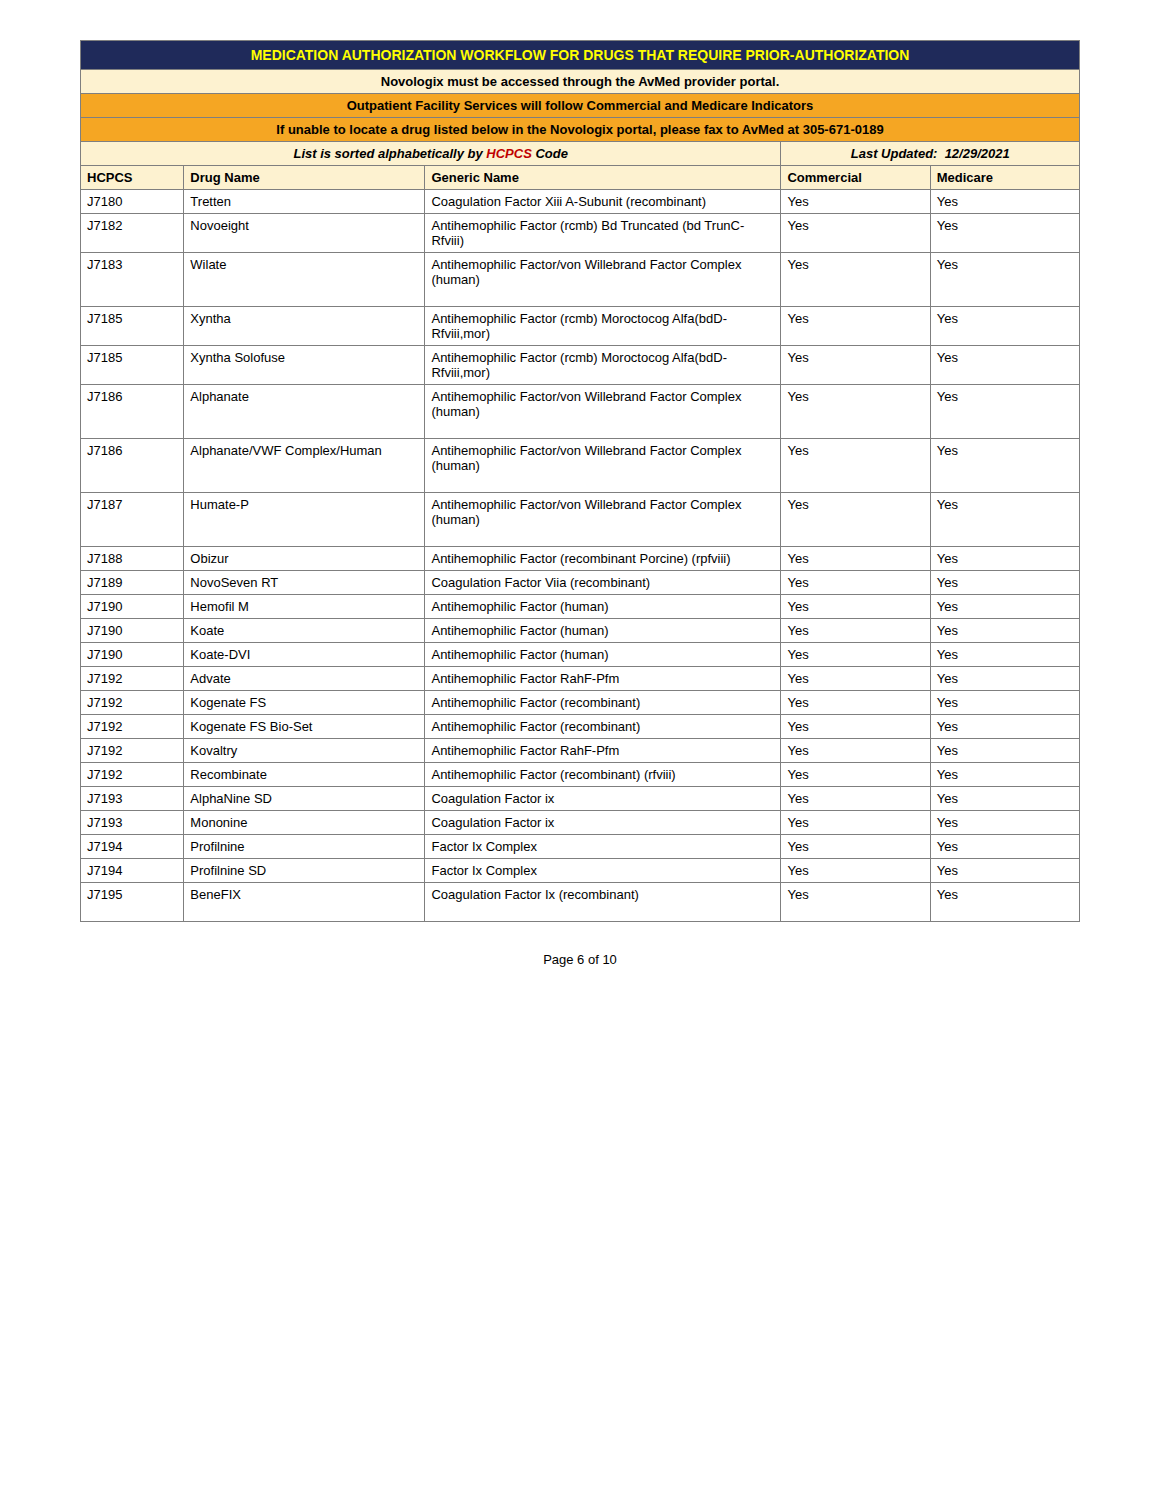| MEDICATION AUTHORIZATION WORKFLOW FOR DRUGS THAT REQUIRE PRIOR-AUTHORIZATION |
| Novologix must be accessed through the AvMed provider portal. |
| Outpatient Facility Services will follow Commercial and Medicare Indicators |
| If unable to locate a drug listed below in the Novologix portal, please fax to AvMed at 305-671-0189 |
| List is sorted alphabetically by HCPCS Code | Last Updated: 12/29/2021 |
| HCPCS | Drug Name | Generic Name | Commercial | Medicare |
| J7180 | Tretten | Coagulation Factor Xiii A-Subunit (recombinant) | Yes | Yes |
| J7182 | Novoeight | Antihemophilic Factor (rcmb) Bd Truncated (bd TrunC-Rfviii) | Yes | Yes |
| J7183 | Wilate | Antihemophilic Factor/von Willebrand Factor Complex (human) | Yes | Yes |
| J7185 | Xyntha | Antihemophilic Factor (rcmb) Moroctocog Alfa(bdD-Rfviii,mor) | Yes | Yes |
| J7185 | Xyntha Solofuse | Antihemophilic Factor (rcmb) Moroctocog Alfa(bdD-Rfviii,mor) | Yes | Yes |
| J7186 | Alphanate | Antihemophilic Factor/von Willebrand Factor Complex (human) | Yes | Yes |
| J7186 | Alphanate/VWF Complex/Human | Antihemophilic Factor/von Willebrand Factor Complex (human) | Yes | Yes |
| J7187 | Humate-P | Antihemophilic Factor/von Willebrand Factor Complex (human) | Yes | Yes |
| J7188 | Obizur | Antihemophilic Factor (recombinant Porcine) (rpfviii) | Yes | Yes |
| J7189 | NovoSeven RT | Coagulation Factor Viia (recombinant) | Yes | Yes |
| J7190 | Hemofil M | Antihemophilic Factor (human) | Yes | Yes |
| J7190 | Koate | Antihemophilic Factor (human) | Yes | Yes |
| J7190 | Koate-DVI | Antihemophilic Factor (human) | Yes | Yes |
| J7192 | Advate | Antihemophilic Factor RahF-Pfm | Yes | Yes |
| J7192 | Kogenate FS | Antihemophilic Factor (recombinant) | Yes | Yes |
| J7192 | Kogenate FS Bio-Set | Antihemophilic Factor (recombinant) | Yes | Yes |
| J7192 | Kovaltry | Antihemophilic Factor RahF-Pfm | Yes | Yes |
| J7192 | Recombinate | Antihemophilic Factor (recombinant) (rfviii) | Yes | Yes |
| J7193 | AlphaNine SD | Coagulation Factor ix | Yes | Yes |
| J7193 | Mononine | Coagulation Factor ix | Yes | Yes |
| J7194 | Profilnine | Factor Ix Complex | Yes | Yes |
| J7194 | Profilnine SD | Factor Ix Complex | Yes | Yes |
| J7195 | BeneFIX | Coagulation Factor Ix (recombinant) | Yes | Yes |
Page 6 of 10